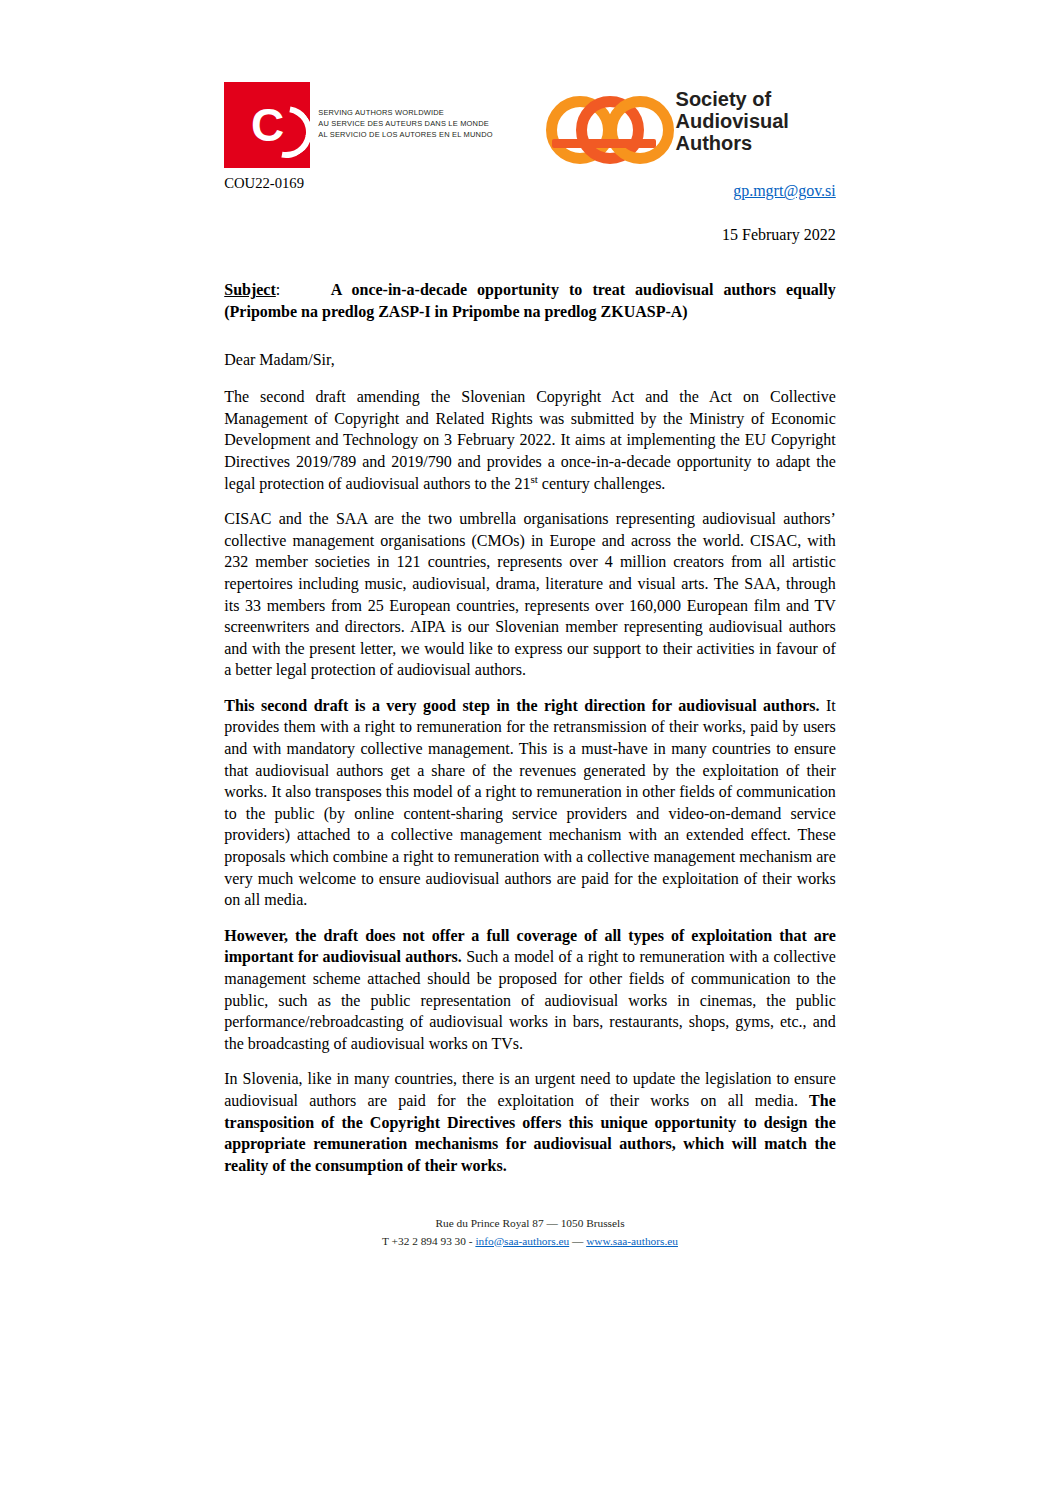C
SERVING AUTHORS WORLDWIDE
AU SERVICE DES AUTEURS DANS LE MONDE
AL SERVICIO DE LOS AUTORES EN EL MUNDO
Society of
Audiovisual
Authors
COU22-0169
gp.mgrt@gov.si
15 February 2022
Subject: A once-in-a-decade opportunity to treat audiovisual authors equally (Pripombe na predlog ZASP-I in Pripombe na predlog ZKUASP-A)
Dear Madam/Sir,
The second draft amending the Slovenian Copyright Act and the Act on Collective Management of Copyright and Related Rights was submitted by the Ministry of Economic Development and Technology on 3 February 2022. It aims at implementing the EU Copyright Directives 2019/789 and 2019/790 and provides a once-in-a-decade opportunity to adapt the legal protection of audiovisual authors to the 21st century challenges.
CISAC and the SAA are the two umbrella organisations representing audiovisual authors’ collective management organisations (CMOs) in Europe and across the world. CISAC, with 232 member societies in 121 countries, represents over 4 million creators from all artistic repertoires including music, audiovisual, drama, literature and visual arts. The SAA, through its 33 members from 25 European countries, represents over 160,000 European film and TV screenwriters and directors. AIPA is our Slovenian member representing audiovisual authors and with the present letter, we would like to express our support to their activities in favour of a better legal protection of audiovisual authors.
This second draft is a very good step in the right direction for audiovisual authors. It provides them with a right to remuneration for the retransmission of their works, paid by users and with mandatory collective management. This is a must-have in many countries to ensure that audiovisual authors get a share of the revenues generated by the exploitation of their works. It also transposes this model of a right to remuneration in other fields of communication to the public (by online content-sharing service providers and video-on-demand service providers) attached to a collective management mechanism with an extended effect. These proposals which combine a right to remuneration with a collective management mechanism are very much welcome to ensure audiovisual authors are paid for the exploitation of their works on all media.
However, the draft does not offer a full coverage of all types of exploitation that are important for audiovisual authors. Such a model of a right to remuneration with a collective management scheme attached should be proposed for other fields of communication to the public, such as the public representation of audiovisual works in cinemas, the public performance/rebroadcasting of audiovisual works in bars, restaurants, shops, gyms, etc., and the broadcasting of audiovisual works on TVs.
In Slovenia, like in many countries, there is an urgent need to update the legislation to ensure audiovisual authors are paid for the exploitation of their works on all media. The transposition of the Copyright Directives offers this unique opportunity to design the appropriate remuneration mechanisms for audiovisual authors, which will match the reality of the consumption of their works.
Rue du Prince Royal 87 — 1050 Brussels
T +32 2 894 93 30 - info@saa-authors.eu — www.saa-authors.eu